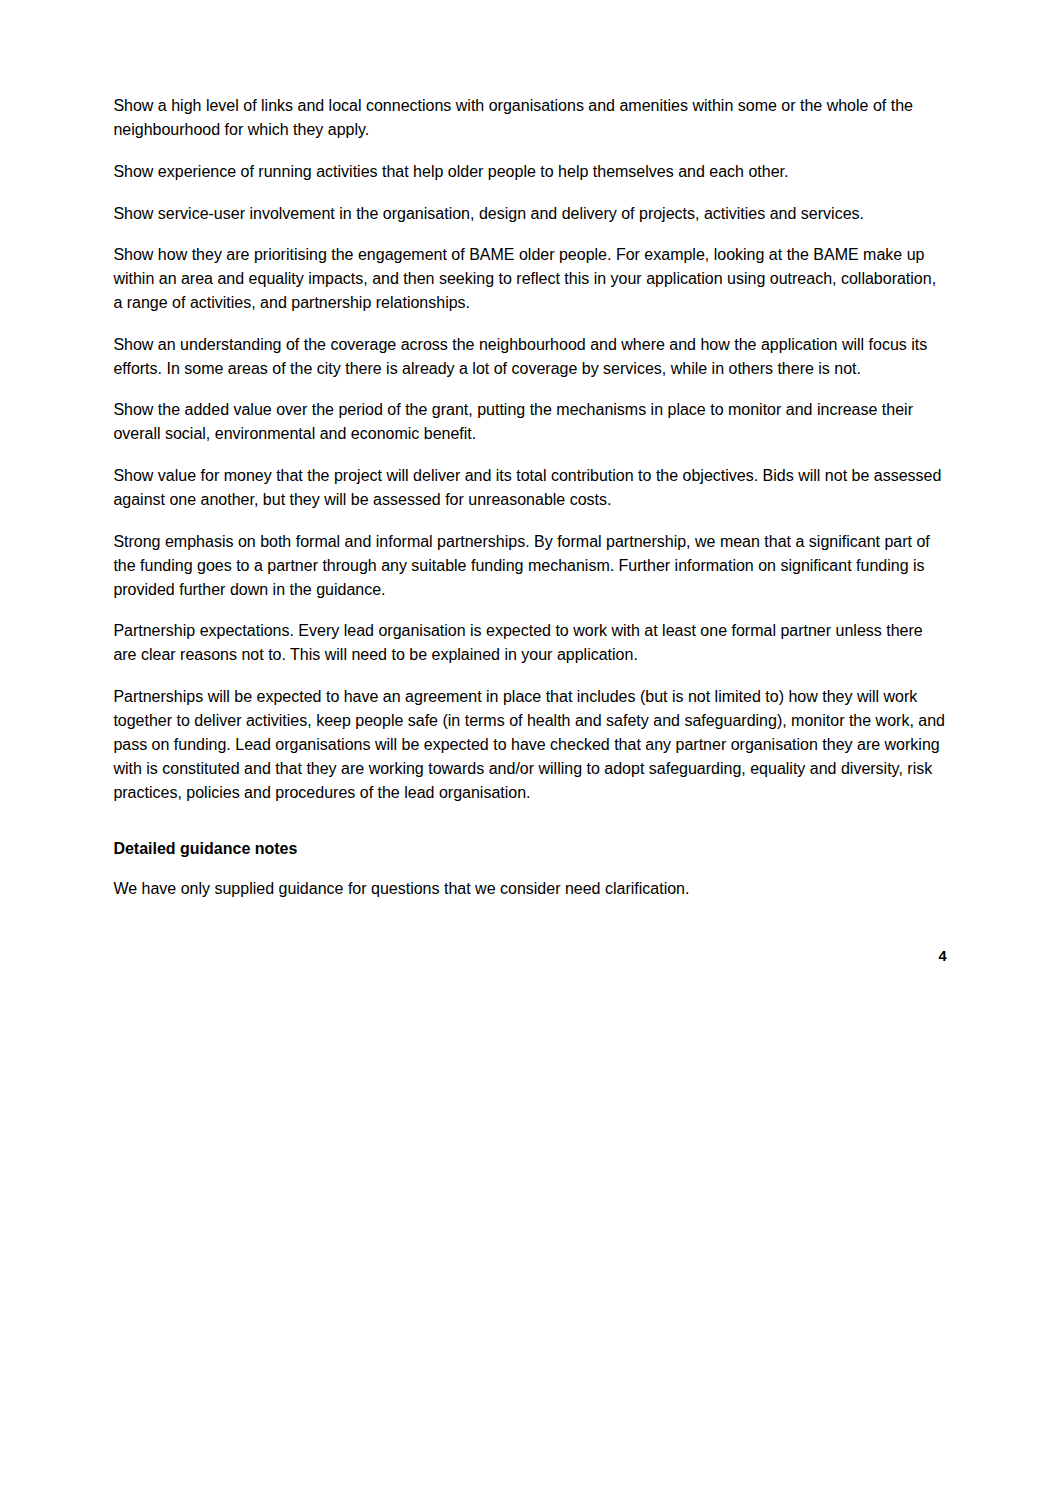Show a high level of links and local connections with organisations and amenities within some or the whole of the neighbourhood for which they apply.
Show experience of running activities that help older people to help themselves and each other.
Show service-user involvement in the organisation, design and delivery of projects, activities and services.
Show how they are prioritising the engagement of BAME older people. For example, looking at the BAME make up within an area and equality impacts, and then seeking to reflect this in your application using outreach, collaboration, a range of activities, and partnership relationships.
Show an understanding of the coverage across the neighbourhood and where and how the application will focus its efforts. In some areas of the city there is already a lot of coverage by services, while in others there is not.
Show the added value over the period of the grant, putting the mechanisms in place to monitor and increase their overall social, environmental and economic benefit.
Show value for money that the project will deliver and its total contribution to the objectives. Bids will not be assessed against one another, but they will be assessed for unreasonable costs.
Strong emphasis on both formal and informal partnerships. By formal partnership, we mean that a significant part of the funding goes to a partner through any suitable funding mechanism. Further information on significant funding is provided further down in the guidance.
Partnership expectations. Every lead organisation is expected to work with at least one formal partner unless there are clear reasons not to. This will need to be explained in your application.
Partnerships will be expected to have an agreement in place that includes (but is not limited to) how they will work together to deliver activities, keep people safe (in terms of health and safety and safeguarding), monitor the work, and pass on funding. Lead organisations will be expected to have checked that any partner organisation they are working with is constituted and that they are working towards and/or willing to adopt safeguarding, equality and diversity, risk practices, policies and procedures of the lead organisation.
Detailed guidance notes
We have only supplied guidance for questions that we consider need clarification.
4